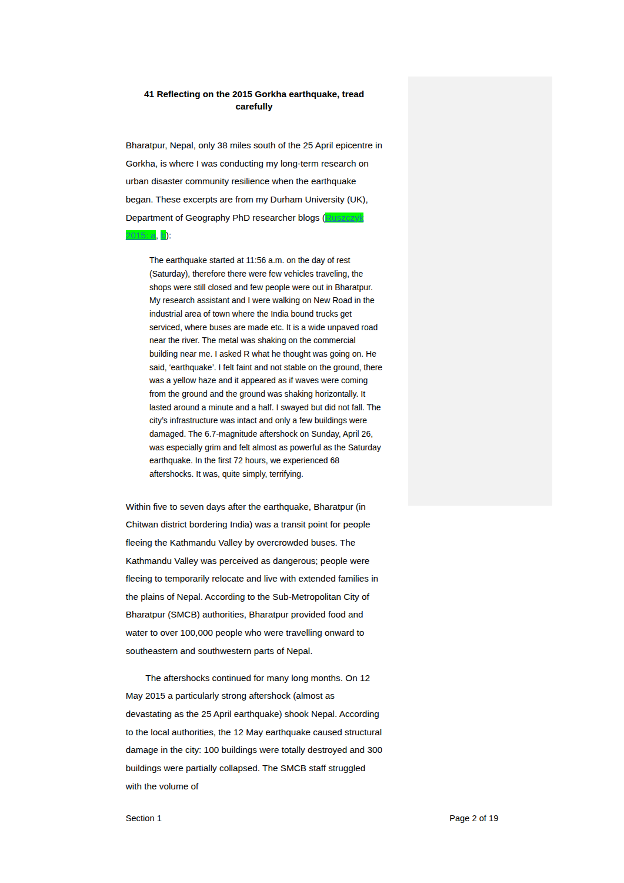41 Reflecting on the 2015 Gorkha earthquake, tread carefully
Bharatpur, Nepal, only 38 miles south of the 25 April epicentre in Gorkha, is where I was conducting my long-term research on urban disaster community resilience when the earthquake began. These excerpts are from my Durham University (UK), Department of Geography PhD researcher blogs (Ruszczyk 2015: a, b):
The earthquake started at 11:56 a.m. on the day of rest (Saturday), therefore there were few vehicles traveling, the shops were still closed and few people were out in Bharatpur. My research assistant and I were walking on New Road in the industrial area of town where the India bound trucks get serviced, where buses are made etc. It is a wide unpaved road near the river. The metal was shaking on the commercial building near me. I asked R what he thought was going on. He said, ‘earthquake’. I felt faint and not stable on the ground, there was a yellow haze and it appeared as if waves were coming from the ground and the ground was shaking horizontally. It lasted around a minute and a half. I swayed but did not fall. The city’s infrastructure was intact and only a few buildings were damaged. The 6.7-magnitude aftershock on Sunday, April 26, was especially grim and felt almost as powerful as the Saturday earthquake. In the first 72 hours, we experienced 68 aftershocks. It was, quite simply, terrifying.
Within five to seven days after the earthquake, Bharatpur (in Chitwan district bordering India) was a transit point for people fleeing the Kathmandu Valley by overcrowded buses. The Kathmandu Valley was perceived as dangerous; people were fleeing to temporarily relocate and live with extended families in the plains of Nepal. According to the Sub-Metropolitan City of Bharatpur (SMCB) authorities, Bharatpur provided food and water to over 100,000 people who were travelling onward to southeastern and southwestern parts of Nepal.
The aftershocks continued for many long months. On 12 May 2015 a particularly strong aftershock (almost as devastating as the 25 April earthquake) shook Nepal. According to the local authorities, the 12 May earthquake caused structural damage in the city: 100 buildings were totally destroyed and 300 buildings were partially collapsed. The SMCB staff struggled with the volume of
Section 1 Page 2 of 19